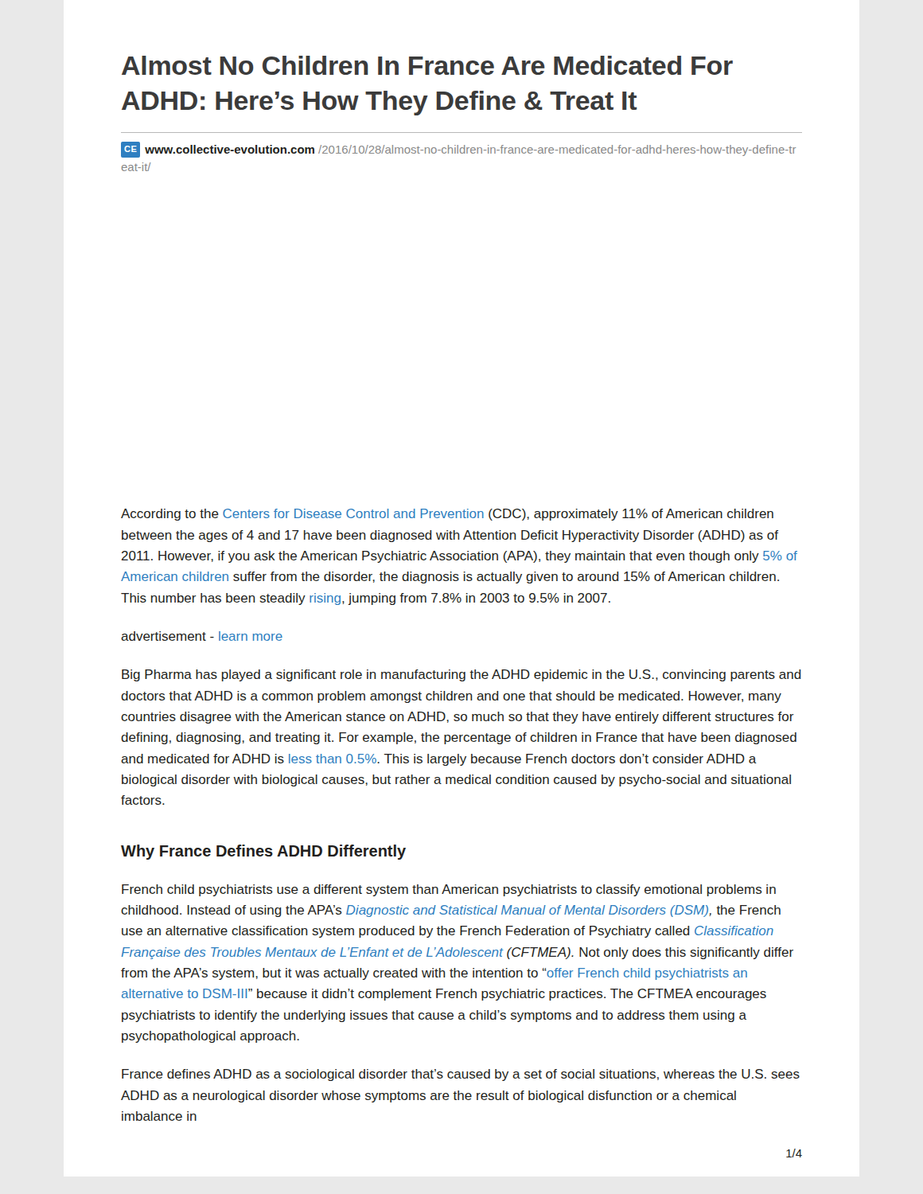Almost No Children In France Are Medicated For ADHD: Here’s How They Define & Treat It
CE www.collective-evolution.com /2016/10/28/almost-no-children-in-france-are-medicated-for-adhd-heres-how-they-define-treat-it/
According to the Centers for Disease Control and Prevention (CDC), approximately 11% of American children between the ages of 4 and 17 have been diagnosed with Attention Deficit Hyperactivity Disorder (ADHD) as of 2011. However, if you ask the American Psychiatric Association (APA), they maintain that even though only 5% of American children suffer from the disorder, the diagnosis is actually given to around 15% of American children. This number has been steadily rising, jumping from 7.8% in 2003 to 9.5% in 2007.
advertisement - learn more
Big Pharma has played a significant role in manufacturing the ADHD epidemic in the U.S., convincing parents and doctors that ADHD is a common problem amongst children and one that should be medicated. However, many countries disagree with the American stance on ADHD, so much so that they have entirely different structures for defining, diagnosing, and treating it. For example, the percentage of children in France that have been diagnosed and medicated for ADHD is less than 0.5%. This is largely because French doctors don’t consider ADHD a biological disorder with biological causes, but rather a medical condition caused by psycho-social and situational factors.
Why France Defines ADHD Differently
French child psychiatrists use a different system than American psychiatrists to classify emotional problems in childhood. Instead of using the APA’s Diagnostic and Statistical Manual of Mental Disorders (DSM), the French use an alternative classification system produced by the French Federation of Psychiatry called Classification Française des Troubles Mentaux de L’Enfant et de L’Adolescent (CFTMEA). Not only does this significantly differ from the APA’s system, but it was actually created with the intention to “offer French child psychiatrists an alternative to DSM-III” because it didn’t complement French psychiatric practices. The CFTMEA encourages psychiatrists to identify the underlying issues that cause a child’s symptoms and to address them using a psychopathological approach.
France defines ADHD as a sociological disorder that’s caused by a set of social situations, whereas the U.S. sees ADHD as a neurological disorder whose symptoms are the result of biological disfunction or a chemical imbalance in
1/4